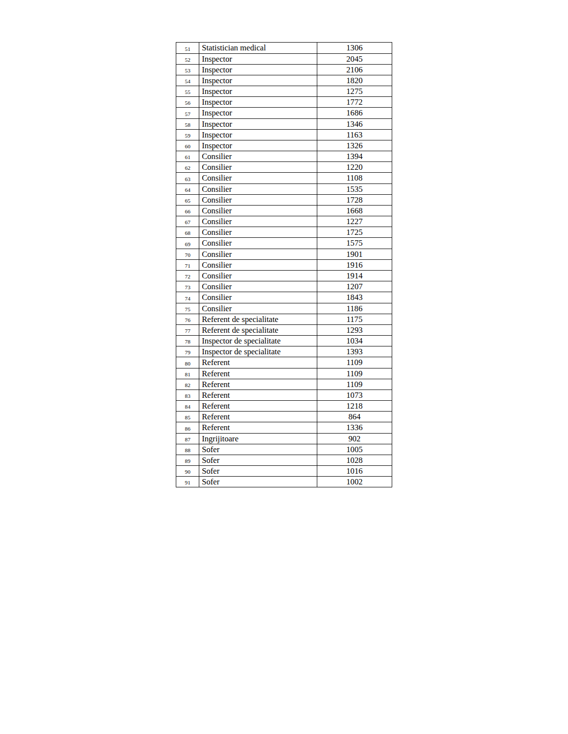| 51 | Statistician medical | 1306 |
| 52 | Inspector | 2045 |
| 53 | Inspector | 2106 |
| 54 | Inspector | 1820 |
| 55 | Inspector | 1275 |
| 56 | Inspector | 1772 |
| 57 | Inspector | 1686 |
| 58 | Inspector | 1346 |
| 59 | Inspector | 1163 |
| 60 | Inspector | 1326 |
| 61 | Consilier | 1394 |
| 62 | Consilier | 1220 |
| 63 | Consilier | 1108 |
| 64 | Consilier | 1535 |
| 65 | Consilier | 1728 |
| 66 | Consilier | 1668 |
| 67 | Consilier | 1227 |
| 68 | Consilier | 1725 |
| 69 | Consilier | 1575 |
| 70 | Consilier | 1901 |
| 71 | Consilier | 1916 |
| 72 | Consilier | 1914 |
| 73 | Consilier | 1207 |
| 74 | Consilier | 1843 |
| 75 | Consilier | 1186 |
| 76 | Referent de specialitate | 1175 |
| 77 | Referent de specialitate | 1293 |
| 78 | Inspector de specialitate | 1034 |
| 79 | Inspector de specialitate | 1393 |
| 80 | Referent | 1109 |
| 81 | Referent | 1109 |
| 82 | Referent | 1109 |
| 83 | Referent | 1073 |
| 84 | Referent | 1218 |
| 85 | Referent | 864 |
| 86 | Referent | 1336 |
| 87 | Ingrijitoare | 902 |
| 88 | Sofer | 1005 |
| 89 | Sofer | 1028 |
| 90 | Sofer | 1016 |
| 91 | Sofer | 1002 |